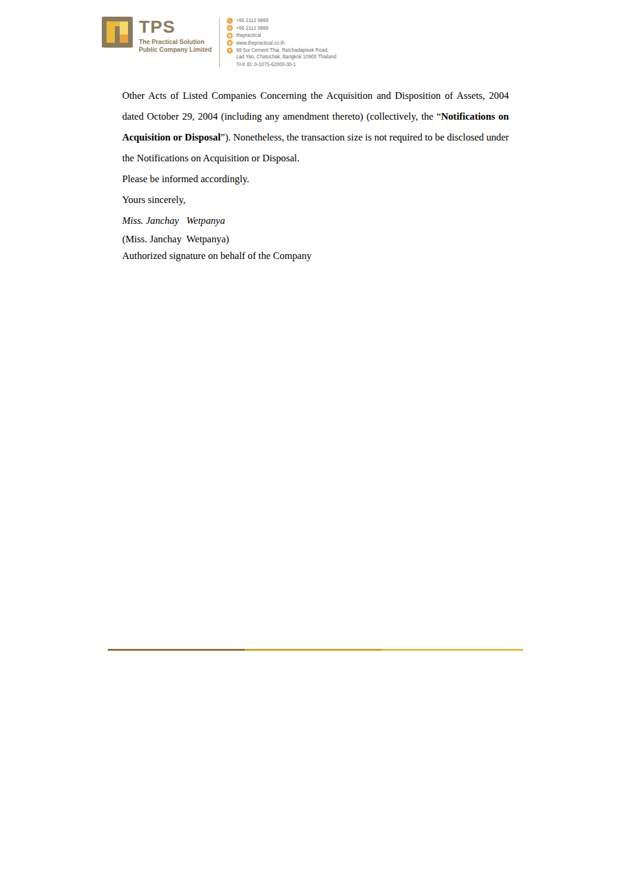TPS
The Practical Solution
Public Company Limited
+66 2112 9999
+66 2112 9998
thepractical
www.thepractical.co.th
99 Soi Cement Thai, Ratchadapisek Road, Lad Yao, Chatuchak, Bangkok 10900 Thailand
TAX ID: 0-1075-62000-30-1
Other Acts of Listed Companies Concerning the Acquisition and Disposition of Assets, 2004 dated October 29, 2004 (including any amendment thereto) (collectively, the “Notifications on Acquisition or Disposal”). Nonetheless, the transaction size is not required to be disclosed under the Notifications on Acquisition or Disposal.
Please be informed accordingly.
Yours sincerely,
Miss. Janchay Wetpanya
(Miss. Janchay Wetpanya)
Authorized signature on behalf of the Company